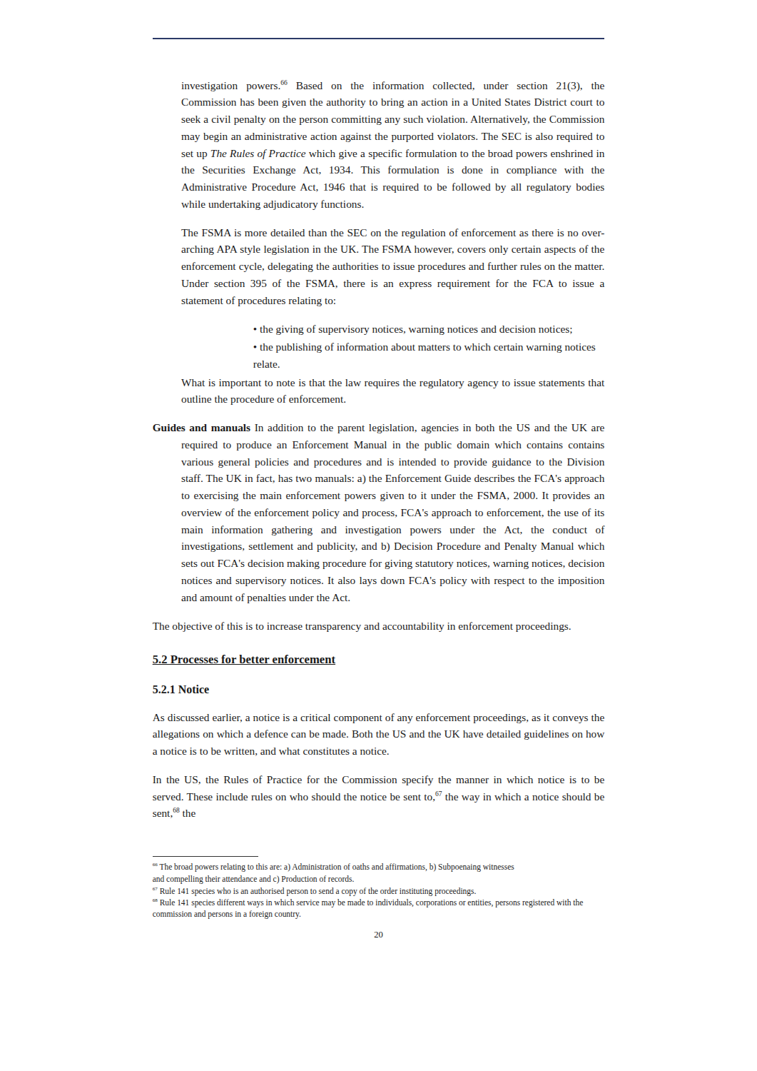investigation powers.66 Based on the information collected, under section 21(3), the Commission has been given the authority to bring an action in a United States District court to seek a civil penalty on the person committing any such violation. Alternatively, the Commission may begin an administrative action against the purported violators. The SEC is also required to set up The Rules of Practice which give a specific formulation to the broad powers enshrined in the Securities Exchange Act, 1934. This formulation is done in compliance with the Administrative Procedure Act, 1946 that is required to be followed by all regulatory bodies while undertaking adjudicatory functions.
The FSMA is more detailed than the SEC on the regulation of enforcement as there is no over-arching APA style legislation in the UK. The FSMA however, covers only certain aspects of the enforcement cycle, delegating the authorities to issue procedures and further rules on the matter. Under section 395 of the FSMA, there is an express requirement for the FCA to issue a statement of procedures relating to:
• the giving of supervisory notices, warning notices and decision notices;
• the publishing of information about matters to which certain warning notices relate.
What is important to note is that the law requires the regulatory agency to issue statements that outline the procedure of enforcement.
Guides and manuals In addition to the parent legislation, agencies in both the US and the UK are required to produce an Enforcement Manual in the public domain which contains contains various general policies and procedures and is intended to provide guidance to the Division staff. The UK in fact, has two manuals: a) the Enforcement Guide describes the FCA's approach to exercising the main enforcement powers given to it under the FSMA, 2000. It provides an overview of the enforcement policy and process, FCA's approach to enforcement, the use of its main information gathering and investigation powers under the Act, the conduct of investigations, settlement and publicity, and b) Decision Procedure and Penalty Manual which sets out FCA's decision making procedure for giving statutory notices, warning notices, decision notices and supervisory notices. It also lays down FCA's policy with respect to the imposition and amount of penalties under the Act.
The objective of this is to increase transparency and accountability in enforcement proceedings.
5.2 Processes for better enforcement
5.2.1 Notice
As discussed earlier, a notice is a critical component of any enforcement proceedings, as it conveys the allegations on which a defence can be made. Both the US and the UK have detailed guidelines on how a notice is to be written, and what constitutes a notice.
In the US, the Rules of Practice for the Commission specify the manner in which notice is to be served. These include rules on who should the notice be sent to,67 the way in which a notice should be sent,68 the
66 The broad powers relating to this are: a) Administration of oaths and affirmations, b) Subpoenaing witnesses
and compelling their attendance and c) Production of records.
67 Rule 141 species who is an authorised person to send a copy of the order instituting proceedings.
68 Rule 141 species different ways in which service may be made to individuals, corporations or entities, persons registered with the commission and persons in a foreign country.
20